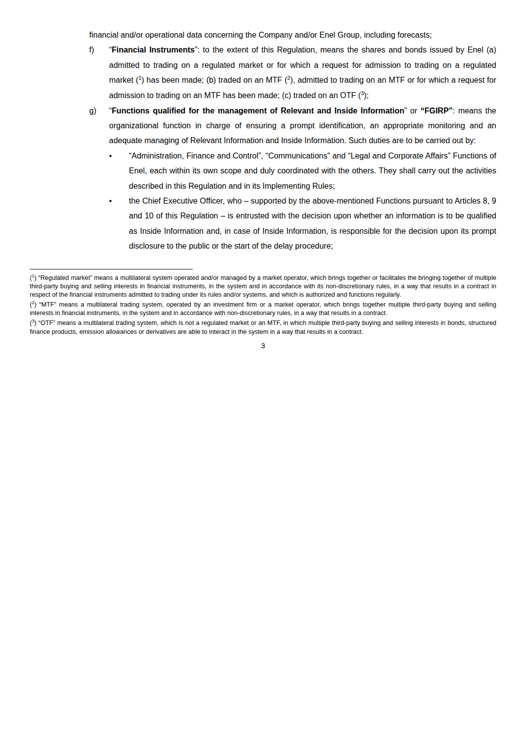financial and/or operational data concerning the Company and/or Enel Group, including forecasts;
f)
“Financial Instruments”: to the extent of this Regulation, means the shares and bonds issued by Enel (a) admitted to trading on a regulated market or for which a request for admission to trading on a regulated market (1) has been made; (b) traded on an MTF (2), admitted to trading on an MTF or for which a request for admission to trading on an MTF has been made; (c) traded on an OTF (3);
g)
“Functions qualified for the management of Relevant and Inside Information” or “FGIRP”: means the organizational function in charge of ensuring a prompt identification, an appropriate monitoring and an adequate managing of Relevant Information and Inside Information. Such duties are to be carried out by:
• “Administration, Finance and Control”, “Communications” and “Legal and Corporate Affairs” Functions of Enel, each within its own scope and duly coordinated with the others. They shall carry out the activities described in this Regulation and in its Implementing Rules;
• the Chief Executive Officer, who – supported by the above-mentioned Functions pursuant to Articles 8, 9 and 10 of this Regulation – is entrusted with the decision upon whether an information is to be qualified as Inside Information and, in case of Inside Information, is responsible for the decision upon its prompt disclosure to the public or the start of the delay procedure;
(1) “Regulated market” means a multilateral system operated and/or managed by a market operator, which brings together or facilitates the bringing together of multiple third-party buying and selling interests in financial instruments, in the system and in accordance with its non-discretionary rules, in a way that results in a contract in respect of the financial instruments admitted to trading under its rules and/or systems, and which is authorized and functions regularly.
(2) “MTF” means a multilateral trading system, operated by an investment firm or a market operator, which brings together multiple third-party buying and selling interests in financial instruments, in the system and in accordance with non-discretionary rules, in a way that results in a contract.
(3) “OTF” means a multilateral trading system, which is not a regulated market or an MTF, in which multiple third-party buying and selling interests in bonds, structured finance products, emission allowances or derivatives are able to interact in the system in a way that results in a contract.
3